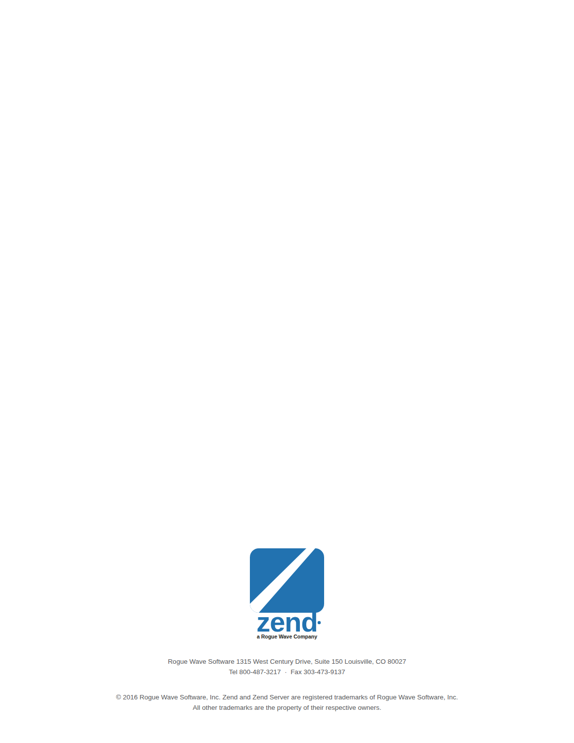zend a Rogue Wave Company
Rogue Wave Software 1315 West Century Drive, Suite 150 Louisville, CO 80027
Tel 800-487-3217 · Fax 303-473-9137
© 2016 Rogue Wave Software, Inc. Zend and Zend Server are registered trademarks of Rogue Wave Software, Inc.
All other trademarks are the property of their respective owners.